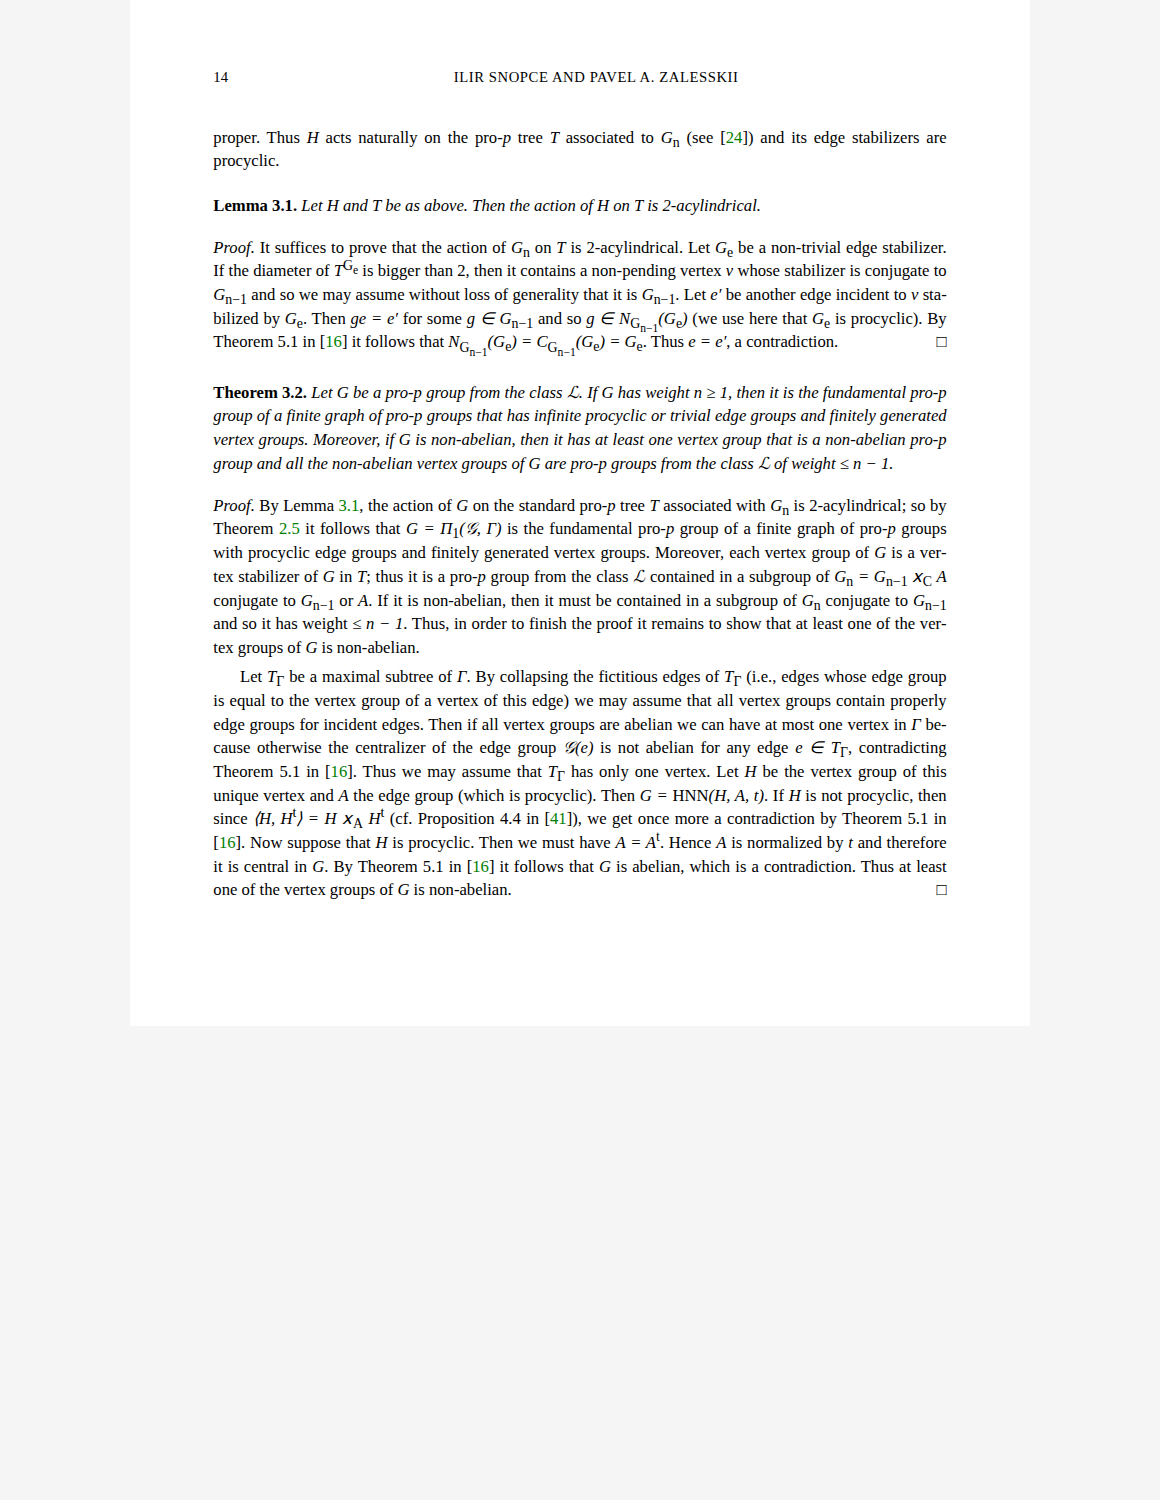14 ILIR SNOPCE AND PAVEL A. ZALESSKII
proper. Thus H acts naturally on the pro-p tree T associated to Gn (see [24]) and its edge stabilizers are procyclic.
Lemma 3.1. Let H and T be as above. Then the action of H on T is 2-acylindrical.
Proof. It suffices to prove that the action of Gn on T is 2-acylindrical. Let Ge be a non-trivial edge stabilizer. If the diameter of TGe is bigger than 2, then it contains a non-pending vertex v whose stabilizer is conjugate to Gn−1 and so we may assume without loss of generality that it is Gn−1. Let e′ be another edge incident to v stabilized by Ge. Then ge = e′ for some g ∈ Gn−1 and so g ∈ NGn−1(Ge) (we use here that Ge is procyclic). By Theorem 5.1 in [16] it follows that NGn−1(Ge) = CGn−1(Ge) = Ge. Thus e = e′, a contradiction. □
Theorem 3.2. Let G be a pro-p group from the class ℒ. If G has weight n ≥ 1, then it is the fundamental pro-p group of a finite graph of pro-p groups that has infinite procyclic or trivial edge groups and finitely generated vertex groups. Moreover, if G is non-abelian, then it has at least one vertex group that is a non-abelian pro-p group and all the non-abelian vertex groups of G are pro-p groups from the class ℒ of weight ≤ n − 1.
Proof. By Lemma 3.1, the action of G on the standard pro-p tree T associated with Gn is 2-acylindrical; so by Theorem 2.5 it follows that G = Π1(𝒢, Γ) is the fundamental pro-p group of a finite graph of pro-p groups with procyclic edge groups and finitely generated vertex groups. Moreover, each vertex group of G is a vertex stabilizer of G in T; thus it is a pro-p group from the class ℒ contained in a subgroup of Gn = Gn−1 ⅹC A conjugate to Gn−1 or A. If it is non-abelian, then it must be contained in a subgroup of Gn conjugate to Gn−1 and so it has weight ≤ n − 1. Thus, in order to finish the proof it remains to show that at least one of the vertex groups of G is non-abelian.
Let TΓ be a maximal subtree of Γ. By collapsing the fictitious edges of TΓ (i.e., edges whose edge group is equal to the vertex group of a vertex of this edge) we may assume that all vertex groups contain properly edge groups for incident edges. Then if all vertex groups are abelian we can have at most one vertex in Γ because otherwise the centralizer of the edge group 𝒢(e) is not abelian for any edge e ∈ TΓ, contradicting Theorem 5.1 in [16]. Thus we may assume that TΓ has only one vertex. Let H be the vertex group of this unique vertex and A the edge group (which is procyclic). Then G = HNN(H, A, t). If H is not procyclic, then since ⟨H, Ht⟩ = H ⅹA Ht (cf. Proposition 4.4 in [41]), we get once more a contradiction by Theorem 5.1 in [16]. Now suppose that H is procyclic. Then we must have A = At. Hence A is normalized by t and therefore it is central in G. By Theorem 5.1 in [16] it follows that G is abelian, which is a contradiction. Thus at least one of the vertex groups of G is non-abelian. □